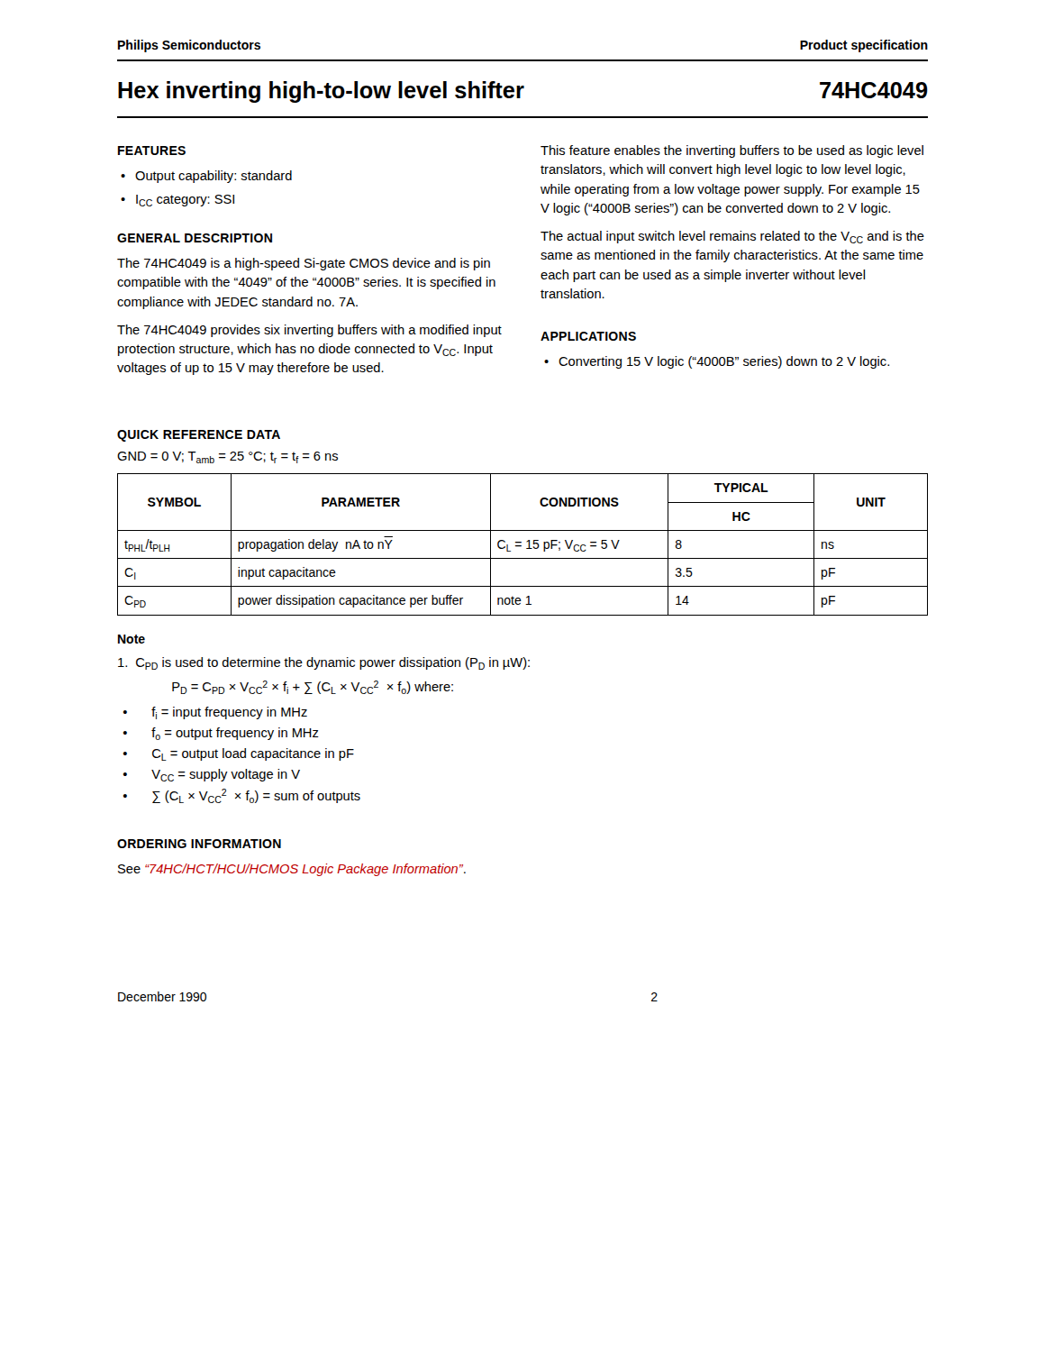Philips Semiconductors Product specification
Hex inverting high-to-low level shifter
74HC4049
FEATURES
Output capability: standard
ICC category: SSI
GENERAL DESCRIPTION
The 74HC4049 is a high-speed Si-gate CMOS device and is pin compatible with the “4049” of the “4000B” series. It is specified in compliance with JEDEC standard no. 7A.
The 74HC4049 provides six inverting buffers with a modified input protection structure, which has no diode connected to VCC. Input voltages of up to 15 V may therefore be used.
This feature enables the inverting buffers to be used as logic level translators, which will convert high level logic to low level logic, while operating from a low voltage power supply. For example 15 V logic (“4000B series”) can be converted down to 2 V logic.
The actual input switch level remains related to the VCC and is the same as mentioned in the family characteristics. At the same time each part can be used as a simple inverter without level translation.
APPLICATIONS
Converting 15 V logic (“4000B” series) down to 2 V logic.
QUICK REFERENCE DATA
GND = 0 V; Tamb = 25 °C; tr = tf = 6 ns
| SYMBOL | PARAMETER | CONDITIONS | TYPICAL | UNIT |
| --- | --- | --- | --- | --- |
| HC |
| t PHL /t PLH | propagation delay nA to n Y | C L = 15 pF; V CC = 5 V | 8 | ns |
| C I | input capacitance | | 3.5 | pF |
| C PD | power dissipation capacitance per buffer | note 1 | 14 | pF |
Note
1.
CPD is used to determine the dynamic power dissipation (PD in µW):
PD = CPD × VCC2 × fi + ∑ (CL × VCC2 × fo) where:
fi = input frequency in MHz
fo = output frequency in MHz
CL = output load capacitance in pF
VCC = supply voltage in V
∑ (CL × VCC2 × fo) = sum of outputs
ORDERING INFORMATION
See “74HC/HCT/HCU/HCMOS Logic Package Information”.
December 1990 2